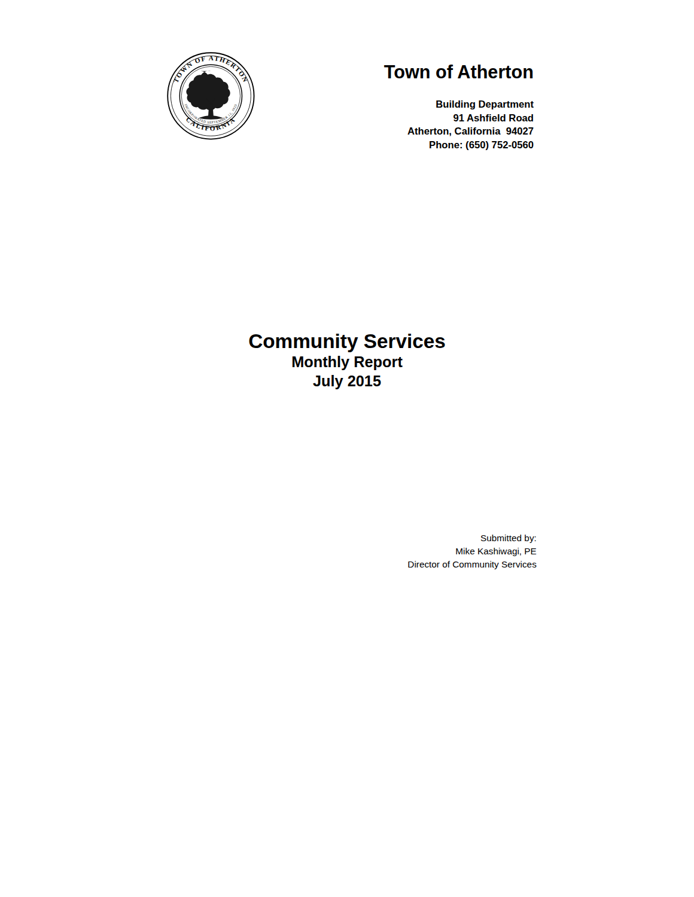Town of Atherton, California — Incorporated September 12, 1923 TOWN OF ATHERTON CALIFORNIA INCORPORATED SEPTEMBER 12, 1923
Town of Atherton
Building Department
91 Ashfield Road
Atherton, California 94027
Phone: (650) 752-0560
Community Services
Monthly Report
July 2015
Submitted by:
Mike Kashiwagi, PE
Director of Community Services